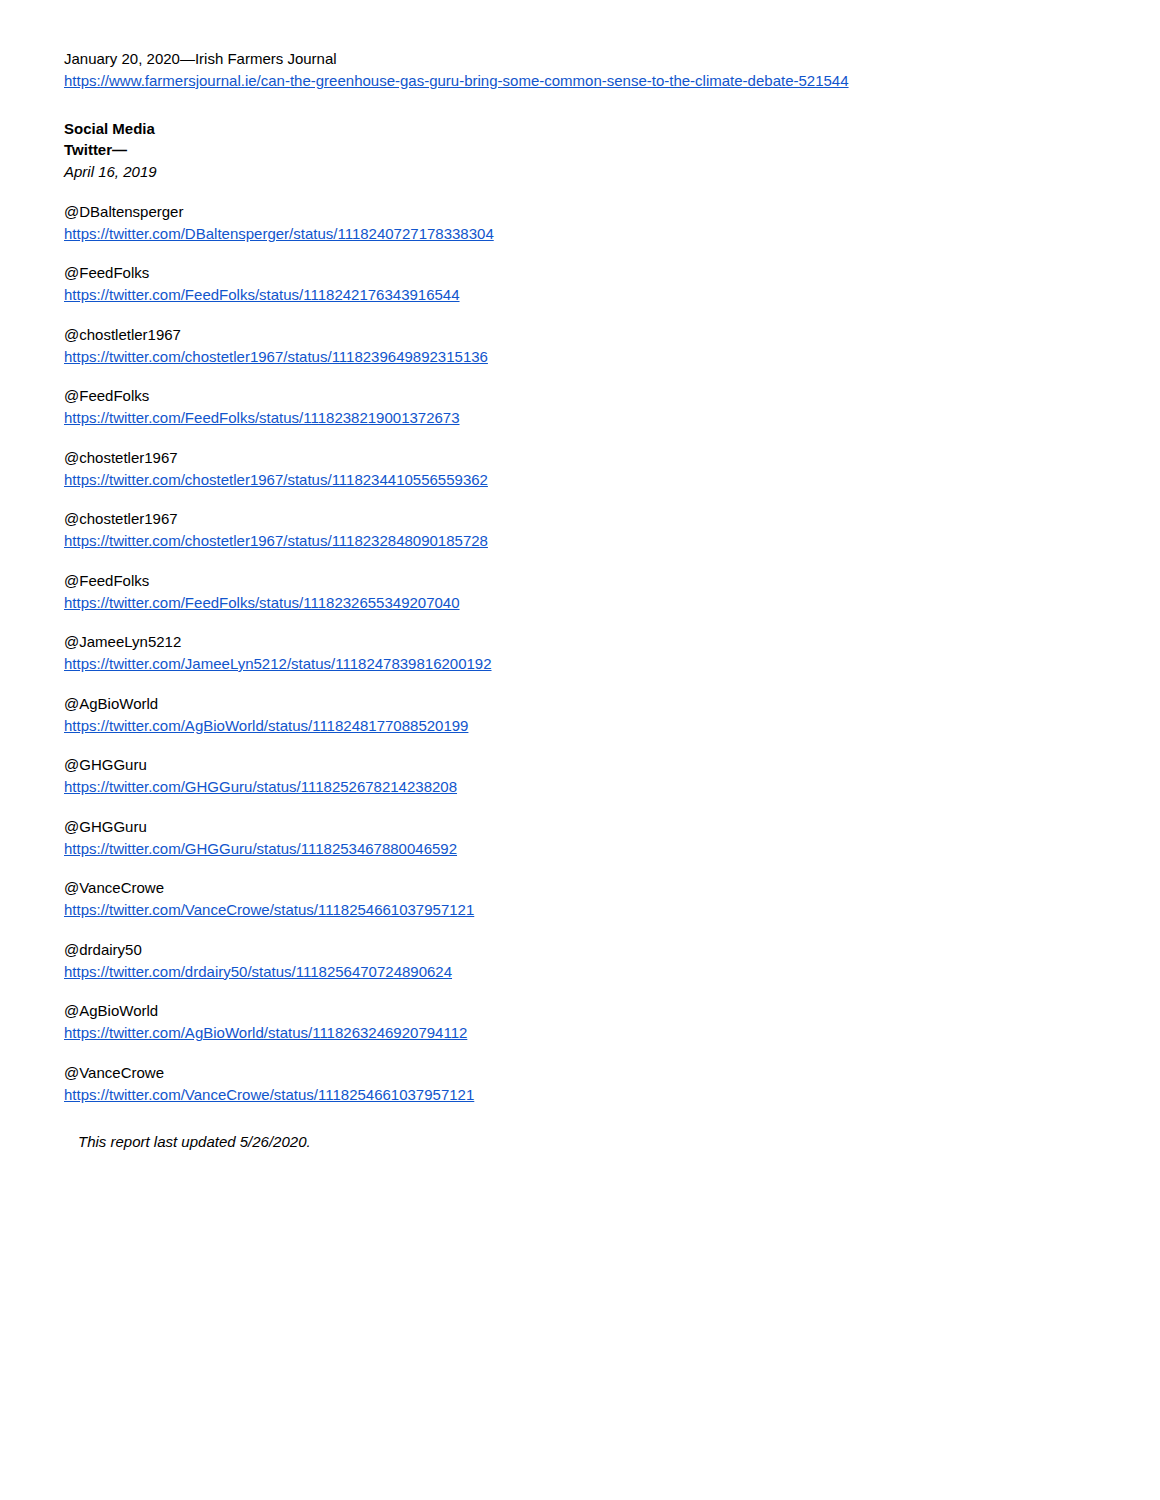January 20, 2020—Irish Farmers Journal
https://www.farmersjournal.ie/can-the-greenhouse-gas-guru-bring-some-common-sense-to-the-climate-debate-521544
Social Media
Twitter—
April 16, 2019
@DBaltensperger
https://twitter.com/DBaltensperger/status/1118240727178338304
@FeedFolks
https://twitter.com/FeedFolks/status/1118242176343916544
@chostletler1967
https://twitter.com/chostetler1967/status/1118239649892315136
@FeedFolks
https://twitter.com/FeedFolks/status/1118238219001372673
@chostetler1967
https://twitter.com/chostetler1967/status/1118234410556559362
@chostetler1967
https://twitter.com/chostetler1967/status/1118232848090185728
@FeedFolks
https://twitter.com/FeedFolks/status/1118232655349207040
@JameeLyn5212
https://twitter.com/JameeLyn5212/status/1118247839816200192
@AgBioWorld
https://twitter.com/AgBioWorld/status/1118248177088520199
@GHGGuru
https://twitter.com/GHGGuru/status/1118252678214238208
@GHGGuru
https://twitter.com/GHGGuru/status/1118253467880046592
@VanceCrowe
https://twitter.com/VanceCrowe/status/1118254661037957121
@drdairy50
https://twitter.com/drdairy50/status/1118256470724890624
@AgBioWorld
https://twitter.com/AgBioWorld/status/1118263246920794112
@VanceCrowe
https://twitter.com/VanceCrowe/status/1118254661037957121
This report last updated 5/26/2020.